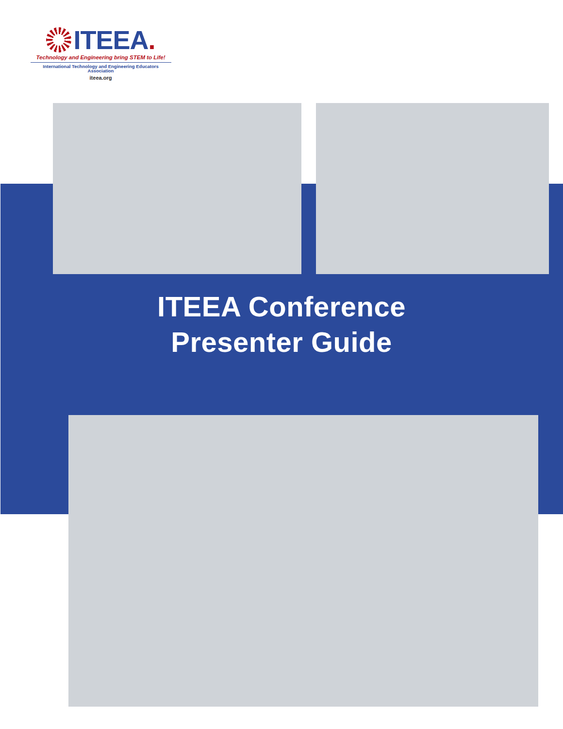ITEEA.
Technology and Engineering bring STEM to Life!
International Technology and Engineering Educators Association
iteea.org
ITEEA Conference
Presenter Guide
Cover page of the ITEEA Conference Presenter Guide, published by the International Technology and Engineering Educators Association, iteea.org.